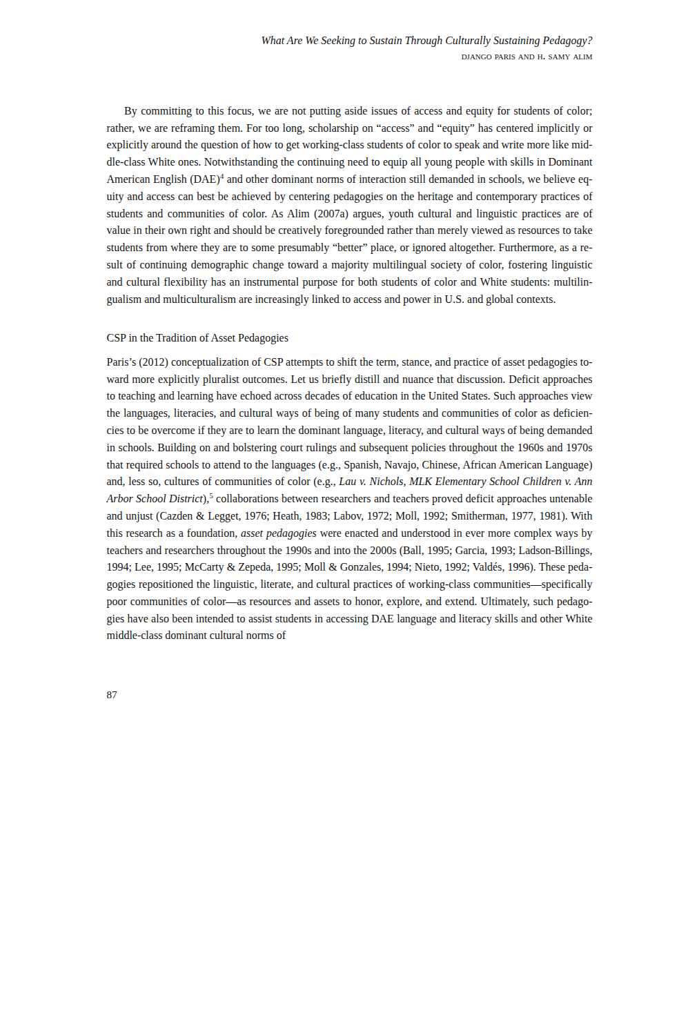What Are We Seeking to Sustain Through Culturally Sustaining Pedagogy? django paris and h. samy alim
By committing to this focus, we are not putting aside issues of access and equity for students of color; rather, we are reframing them. For too long, scholarship on “access” and “equity” has centered implicitly or explicitly around the question of how to get working-class students of color to speak and write more like middle-class White ones. Notwithstanding the continuing need to equip all young people with skills in Dominant American English (DAE)4 and other dominant norms of interaction still demanded in schools, we believe equity and access can best be achieved by centering pedagogies on the heritage and contemporary practices of students and communities of color. As Alim (2007a) argues, youth cultural and linguistic practices are of value in their own right and should be creatively foregrounded rather than merely viewed as resources to take students from where they are to some presumably “better” place, or ignored altogether. Furthermore, as a result of continuing demographic change toward a majority multilingual society of color, fostering linguistic and cultural flexibility has an instrumental purpose for both students of color and White students: multilingualism and multiculturalism are increasingly linked to access and power in U.S. and global contexts.
CSP in the Tradition of Asset Pedagogies
Paris’s (2012) conceptualization of CSP attempts to shift the term, stance, and practice of asset pedagogies toward more explicitly pluralist outcomes. Let us briefly distill and nuance that discussion. Deficit approaches to teaching and learning have echoed across decades of education in the United States. Such approaches view the languages, literacies, and cultural ways of being of many students and communities of color as deficiencies to be overcome if they are to learn the dominant language, literacy, and cultural ways of being demanded in schools. Building on and bolstering court rulings and subsequent policies throughout the 1960s and 1970s that required schools to attend to the languages (e.g., Spanish, Navajo, Chinese, African American Language) and, less so, cultures of communities of color (e.g., Lau v. Nichols, MLK Elementary School Children v. Ann Arbor School District),5 collaborations between researchers and teachers proved deficit approaches untenable and unjust (Cazden & Legget, 1976; Heath, 1983; Labov, 1972; Moll, 1992; Smitherman, 1977, 1981). With this research as a foundation, asset pedagogies were enacted and understood in ever more complex ways by teachers and researchers throughout the 1990s and into the 2000s (Ball, 1995; Garcia, 1993; Ladson-Billings, 1994; Lee, 1995; McCarty & Zepeda, 1995; Moll & Gonzales, 1994; Nieto, 1992; Valdés, 1996). These pedagogies repositioned the linguistic, literate, and cultural practices of working-class communities—specifically poor communities of color—as resources and assets to honor, explore, and extend. Ultimately, such pedagogies have also been intended to assist students in accessing DAE language and literacy skills and other White middle-class dominant cultural norms of
87